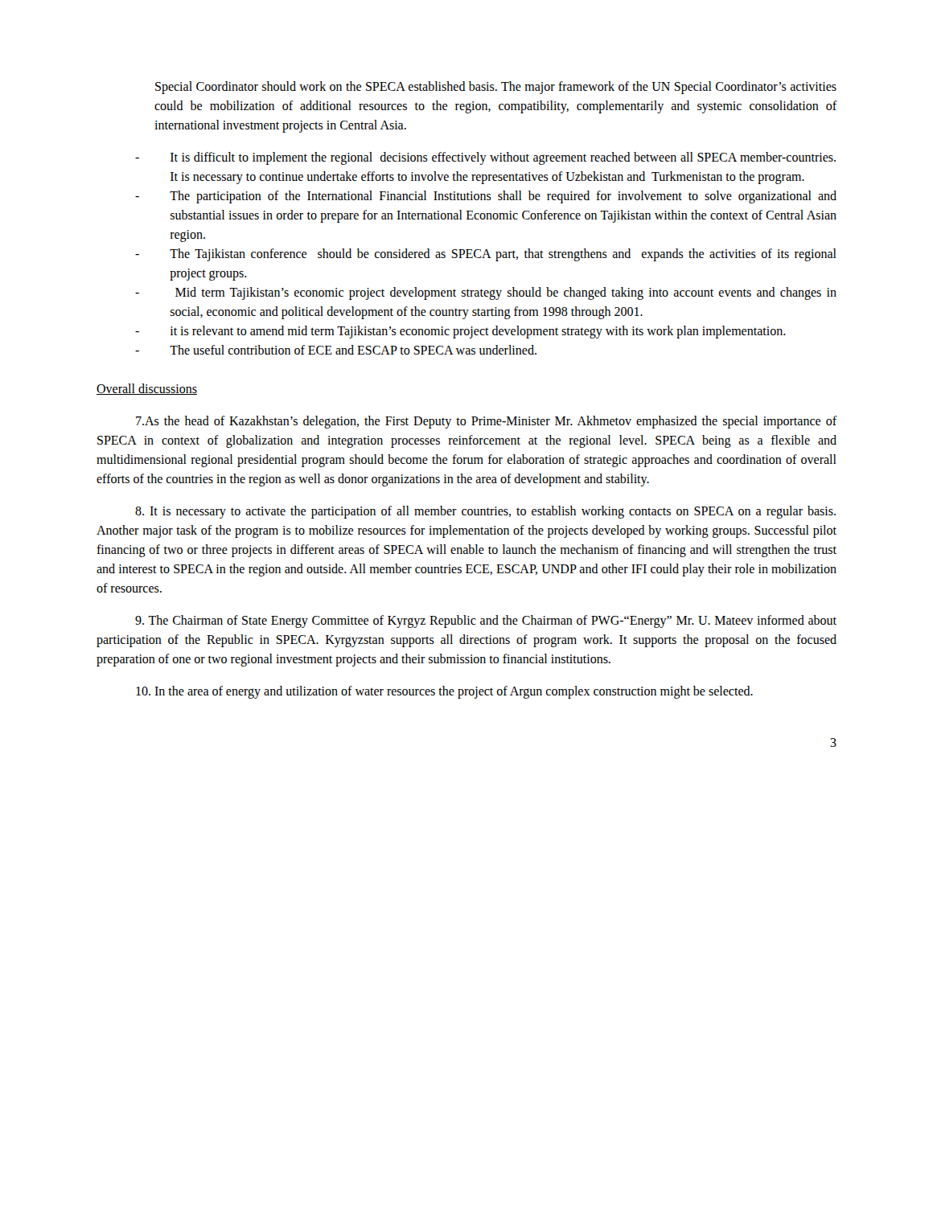Special Coordinator should work on the SPECA established basis. The major framework of the UN Special Coordinator’s activities could be mobilization of additional resources to the region, compatibility, complementarily and systemic consolidation of international investment projects in Central Asia.
It is difficult to implement the regional decisions effectively without agreement reached between all SPECA member-countries. It is necessary to continue undertake efforts to involve the representatives of Uzbekistan and Turkmenistan to the program.
The participation of the International Financial Institutions shall be required for involvement to solve organizational and substantial issues in order to prepare for an International Economic Conference on Tajikistan within the context of Central Asian region.
The Tajikistan conference should be considered as SPECA part, that strengthens and expands the activities of its regional project groups.
Mid term Tajikistan’s economic project development strategy should be changed taking into account events and changes in social, economic and political development of the country starting from 1998 through 2001.
it is relevant to amend mid term Tajikistan’s economic project development strategy with its work plan implementation.
The useful contribution of ECE and ESCAP to SPECA was underlined.
Overall discussions
7.As the head of Kazakhstan’s delegation, the First Deputy to Prime-Minister Mr. Akhmetov emphasized the special importance of SPECA in context of globalization and integration processes reinforcement at the regional level. SPECA being as a flexible and multidimensional regional presidential program should become the forum for elaboration of strategic approaches and coordination of overall efforts of the countries in the region as well as donor organizations in the area of development and stability.
8. It is necessary to activate the participation of all member countries, to establish working contacts on SPECA on a regular basis. Another major task of the program is to mobilize resources for implementation of the projects developed by working groups. Successful pilot financing of two or three projects in different areas of SPECA will enable to launch the mechanism of financing and will strengthen the trust and interest to SPECA in the region and outside. All member countries ECE, ESCAP, UNDP and other IFI could play their role in mobilization of resources.
9. The Chairman of State Energy Committee of Kyrgyz Republic and the Chairman of PWG-“Energy” Mr. U. Mateev informed about participation of the Republic in SPECA. Kyrgyzstan supports all directions of program work. It supports the proposal on the focused preparation of one or two regional investment projects and their submission to financial institutions.
10. In the area of energy and utilization of water resources the project of Argun complex construction might be selected.
3